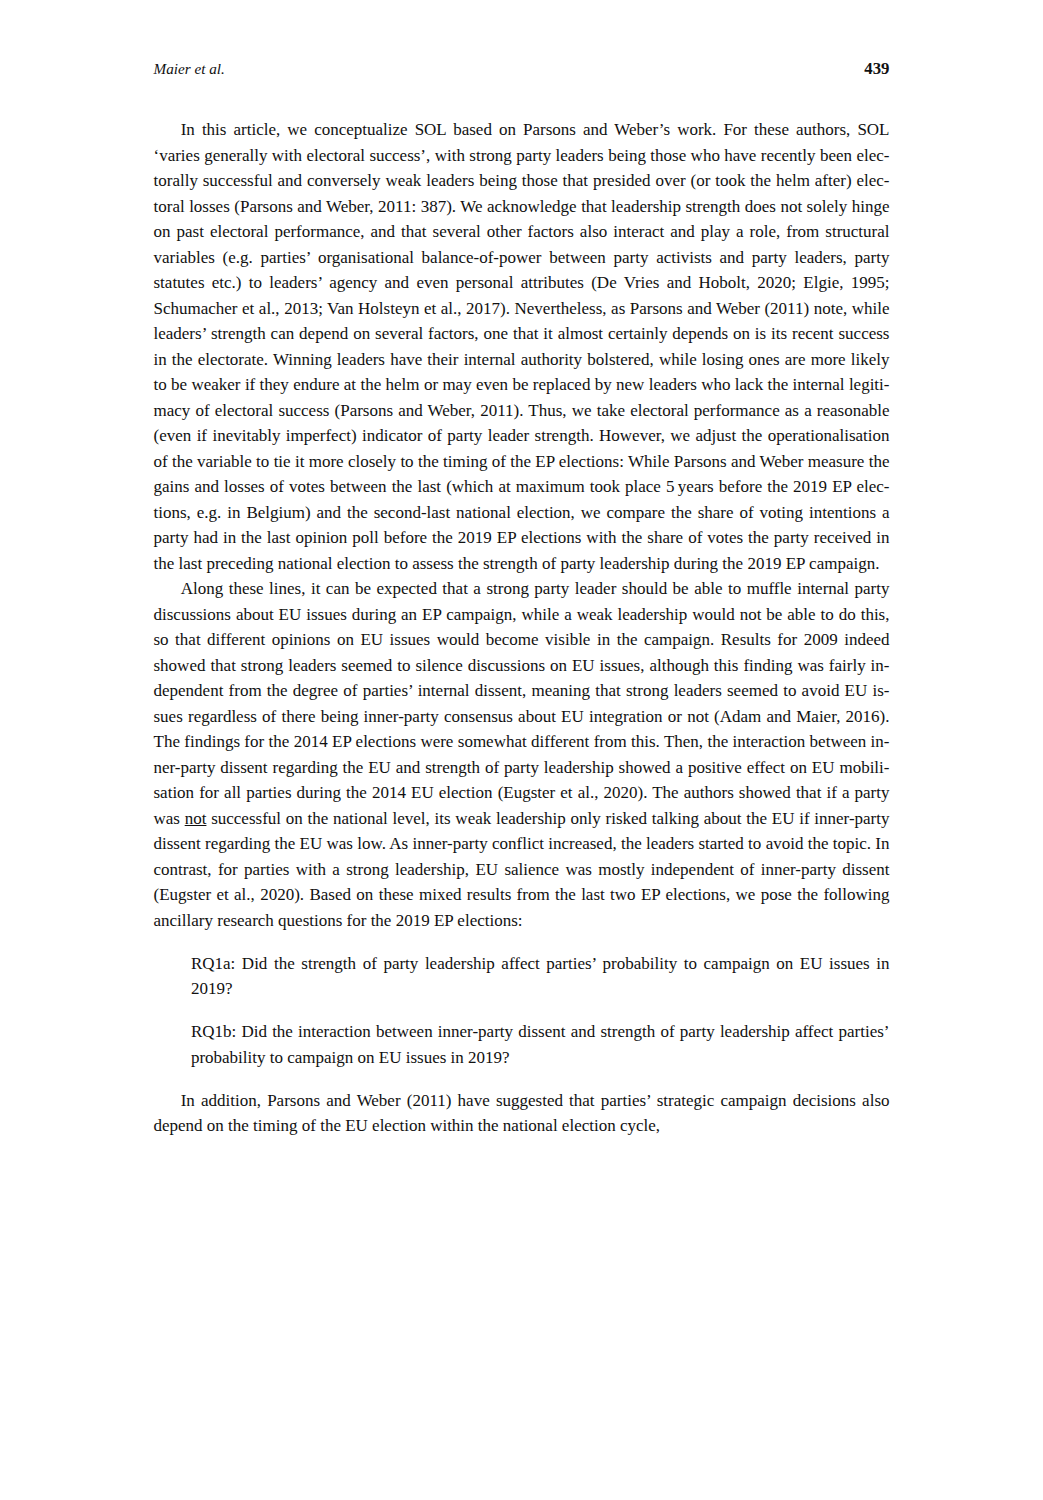Maier et al. 439
In this article, we conceptualize SOL based on Parsons and Weber’s work. For these authors, SOL ‘varies generally with electoral success’, with strong party leaders being those who have recently been electorally successful and conversely weak leaders being those that presided over (or took the helm after) electoral losses (Parsons and Weber, 2011: 387). We acknowledge that leadership strength does not solely hinge on past electoral performance, and that several other factors also interact and play a role, from structural variables (e.g. parties’ organisational balance-of-power between party activists and party leaders, party statutes etc.) to leaders’ agency and even personal attributes (De Vries and Hobolt, 2020; Elgie, 1995; Schumacher et al., 2013; Van Holsteyn et al., 2017). Nevertheless, as Parsons and Weber (2011) note, while leaders’ strength can depend on several factors, one that it almost certainly depends on is its recent success in the electorate. Winning leaders have their internal authority bolstered, while losing ones are more likely to be weaker if they endure at the helm or may even be replaced by new leaders who lack the internal legitimacy of electoral success (Parsons and Weber, 2011). Thus, we take electoral performance as a reasonable (even if inevitably imperfect) indicator of party leader strength. However, we adjust the operationalisation of the variable to tie it more closely to the timing of the EP elections: While Parsons and Weber measure the gains and losses of votes between the last (which at maximum took place 5 years before the 2019 EP elections, e.g. in Belgium) and the second-last national election, we compare the share of voting intentions a party had in the last opinion poll before the 2019 EP elections with the share of votes the party received in the last preceding national election to assess the strength of party leadership during the 2019 EP campaign.
Along these lines, it can be expected that a strong party leader should be able to muffle internal party discussions about EU issues during an EP campaign, while a weak leadership would not be able to do this, so that different opinions on EU issues would become visible in the campaign. Results for 2009 indeed showed that strong leaders seemed to silence discussions on EU issues, although this finding was fairly independent from the degree of parties’ internal dissent, meaning that strong leaders seemed to avoid EU issues regardless of there being inner-party consensus about EU integration or not (Adam and Maier, 2016). The findings for the 2014 EP elections were somewhat different from this. Then, the interaction between inner-party dissent regarding the EU and strength of party leadership showed a positive effect on EU mobilisation for all parties during the 2014 EU election (Eugster et al., 2020). The authors showed that if a party was not successful on the national level, its weak leadership only risked talking about the EU if inner-party dissent regarding the EU was low. As inner-party conflict increased, the leaders started to avoid the topic. In contrast, for parties with a strong leadership, EU salience was mostly independent of inner-party dissent (Eugster et al., 2020). Based on these mixed results from the last two EP elections, we pose the following ancillary research questions for the 2019 EP elections:
RQ1a: Did the strength of party leadership affect parties’ probability to campaign on EU issues in 2019?
RQ1b: Did the interaction between inner-party dissent and strength of party leadership affect parties’ probability to campaign on EU issues in 2019?
In addition, Parsons and Weber (2011) have suggested that parties’ strategic campaign decisions also depend on the timing of the EU election within the national election cycle,